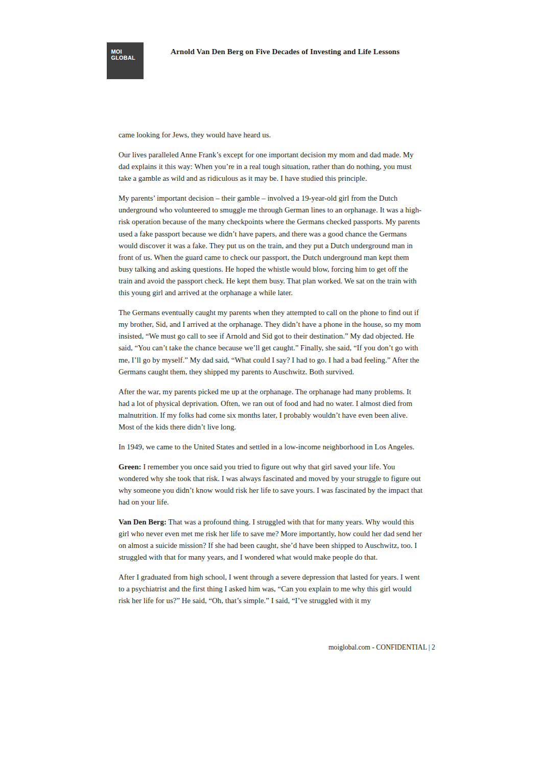MOI
Global
Arnold Van Den Berg on Five Decades of Investing and Life Lessons
came looking for Jews, they would have heard us.
Our lives paralleled Anne Frank’s except for one important decision my mom and dad made. My dad explains it this way: When you’re in a real tough situation, rather than do nothing, you must take a gamble as wild and as ridiculous as it may be. I have studied this principle.
My parents’ important decision – their gamble – involved a 19-year-old girl from the Dutch underground who volunteered to smuggle me through German lines to an orphanage. It was a high-risk operation because of the many checkpoints where the Germans checked passports. My parents used a fake passport because we didn’t have papers, and there was a good chance the Germans would discover it was a fake. They put us on the train, and they put a Dutch underground man in front of us. When the guard came to check our passport, the Dutch underground man kept them busy talking and asking questions. He hoped the whistle would blow, forcing him to get off the train and avoid the passport check. He kept them busy. That plan worked. We sat on the train with this young girl and arrived at the orphanage a while later.
The Germans eventually caught my parents when they attempted to call on the phone to find out if my brother, Sid, and I arrived at the orphanage. They didn’t have a phone in the house, so my mom insisted, “We must go call to see if Arnold and Sid got to their destination.” My dad objected. He said, “You can’t take the chance because we’ll get caught.” Finally, she said, “If you don’t go with me, I’ll go by myself.” My dad said, “What could I say? I had to go. I had a bad feeling.” After the Germans caught them, they shipped my parents to Auschwitz. Both survived.
After the war, my parents picked me up at the orphanage. The orphanage had many problems. It had a lot of physical deprivation. Often, we ran out of food and had no water. I almost died from malnutrition. If my folks had come six months later, I probably wouldn’t have even been alive. Most of the kids there didn’t live long.
In 1949, we came to the United States and settled in a low-income neighborhood in Los Angeles.
Green: I remember you once said you tried to figure out why that girl saved your life. You wondered why she took that risk. I was always fascinated and moved by your struggle to figure out why someone you didn’t know would risk her life to save yours. I was fascinated by the impact that had on your life.
Van Den Berg: That was a profound thing. I struggled with that for many years. Why would this girl who never even met me risk her life to save me? More importantly, how could her dad send her on almost a suicide mission? If she had been caught, she’d have been shipped to Auschwitz, too. I struggled with that for many years, and I wondered what would make people do that.
After I graduated from high school, I went through a severe depression that lasted for years. I went to a psychiatrist and the first thing I asked him was, “Can you explain to me why this girl would risk her life for us?” He said, “Oh, that’s simple.” I said, “I’ve struggled with it my
moiglobal.com - CONFIDENTIAL | 2